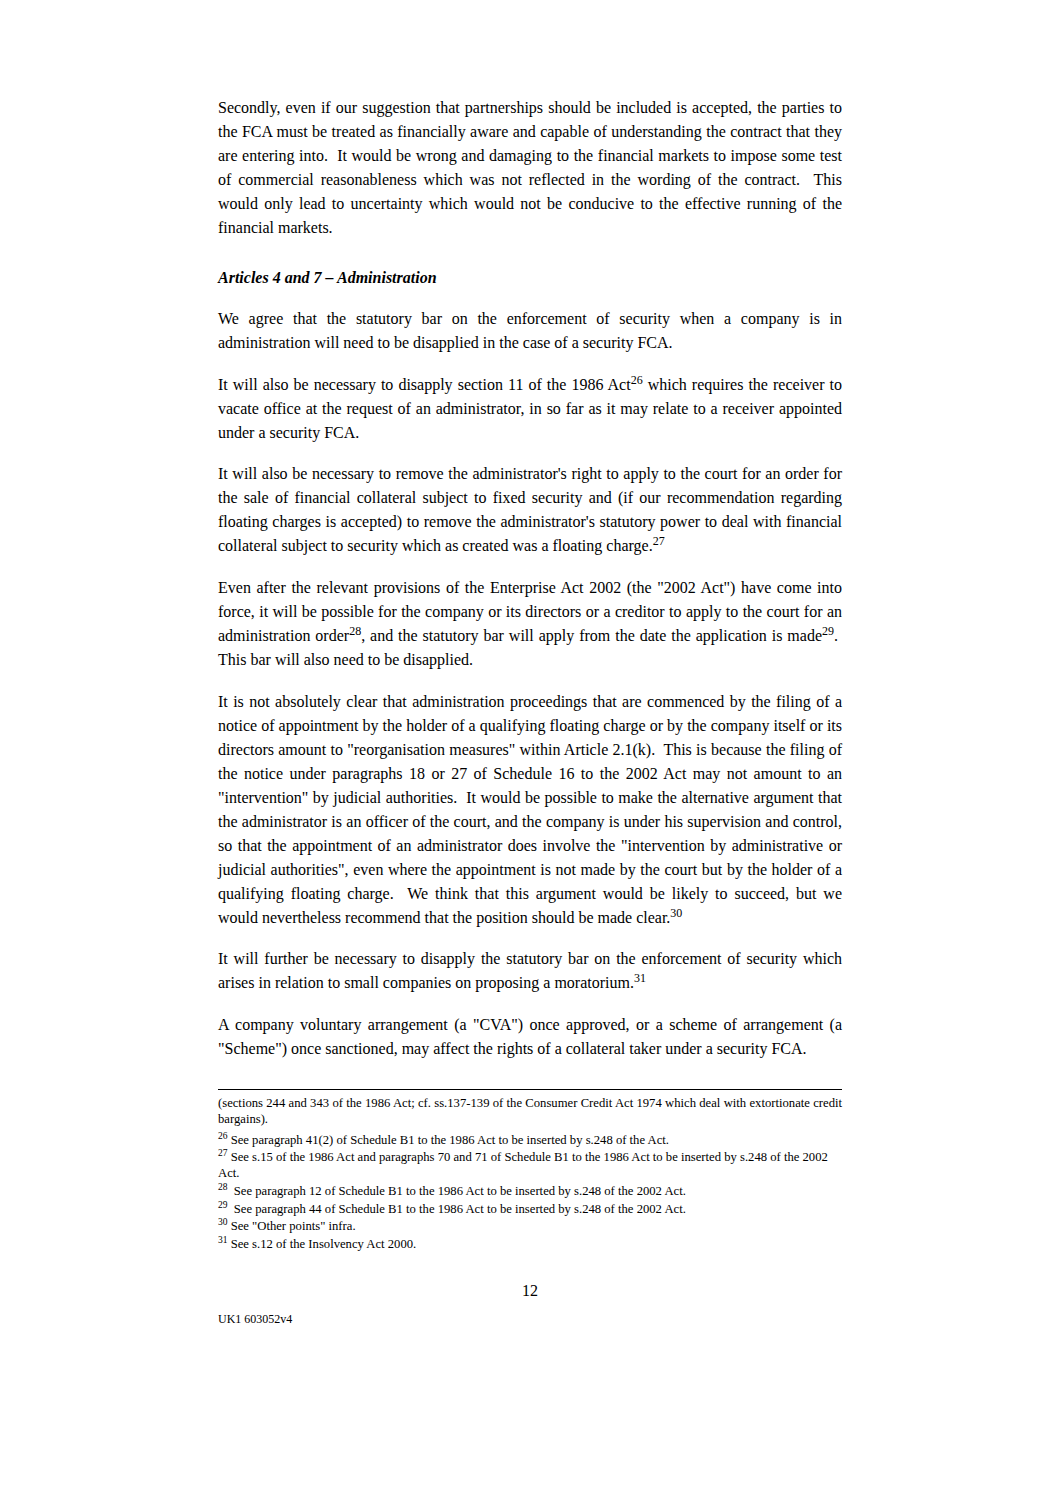Secondly, even if our suggestion that partnerships should be included is accepted, the parties to the FCA must be treated as financially aware and capable of understanding the contract that they are entering into. It would be wrong and damaging to the financial markets to impose some test of commercial reasonableness which was not reflected in the wording of the contract. This would only lead to uncertainty which would not be conducive to the effective running of the financial markets.
Articles 4 and 7 – Administration
We agree that the statutory bar on the enforcement of security when a company is in administration will need to be disapplied in the case of a security FCA.
It will also be necessary to disapply section 11 of the 1986 Act26 which requires the receiver to vacate office at the request of an administrator, in so far as it may relate to a receiver appointed under a security FCA.
It will also be necessary to remove the administrator's right to apply to the court for an order for the sale of financial collateral subject to fixed security and (if our recommendation regarding floating charges is accepted) to remove the administrator's statutory power to deal with financial collateral subject to security which as created was a floating charge.27
Even after the relevant provisions of the Enterprise Act 2002 (the "2002 Act") have come into force, it will be possible for the company or its directors or a creditor to apply to the court for an administration order28, and the statutory bar will apply from the date the application is made29. This bar will also need to be disapplied.
It is not absolutely clear that administration proceedings that are commenced by the filing of a notice of appointment by the holder of a qualifying floating charge or by the company itself or its directors amount to "reorganisation measures" within Article 2.1(k). This is because the filing of the notice under paragraphs 18 or 27 of Schedule 16 to the 2002 Act may not amount to an "intervention" by judicial authorities. It would be possible to make the alternative argument that the administrator is an officer of the court, and the company is under his supervision and control, so that the appointment of an administrator does involve the "intervention by administrative or judicial authorities", even where the appointment is not made by the court but by the holder of a qualifying floating charge. We think that this argument would be likely to succeed, but we would nevertheless recommend that the position should be made clear.30
It will further be necessary to disapply the statutory bar on the enforcement of security which arises in relation to small companies on proposing a moratorium.31
A company voluntary arrangement (a "CVA") once approved, or a scheme of arrangement (a "Scheme") once sanctioned, may affect the rights of a collateral taker under a security FCA.
(sections 244 and 343 of the 1986 Act; cf. ss.137-139 of the Consumer Credit Act 1974 which deal with extortionate credit bargains).
26 See paragraph 41(2) of Schedule B1 to the 1986 Act to be inserted by s.248 of the Act.
27 See s.15 of the 1986 Act and paragraphs 70 and 71 of Schedule B1 to the 1986 Act to be inserted by s.248 of the 2002 Act.
28 See paragraph 12 of Schedule B1 to the 1986 Act to be inserted by s.248 of the 2002 Act.
29 See paragraph 44 of Schedule B1 to the 1986 Act to be inserted by s.248 of the 2002 Act.
30 See "Other points" infra.
31 See s.12 of the Insolvency Act 2000.
12
UK1 603052v4